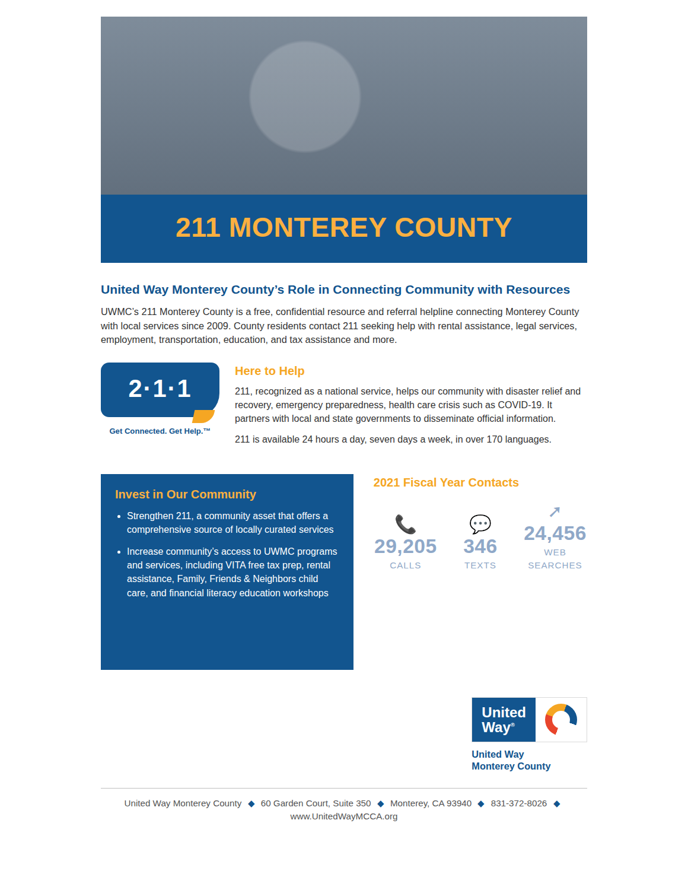211 Monterey County
United Way Monterey County’s Role in Connecting Community with Resources
UWMC’s 211 Monterey County is a free, confidential resource and referral helpline connecting Monterey County with local services since 2009. County residents contact 211 seeking help with rental assistance, legal services, employment, transportation, education, and tax assistance and more.
2·1·1 Get Connected. Get Help.™
Here to Help
211, recognized as a national service, helps our community with disaster relief and recovery, emergency preparedness, health care crisis such as COVID-19. It partners with local and state governments to disseminate official information.
211 is available 24 hours a day, seven days a week, in over 170 languages.
Invest in Our Community
Strengthen 211, a community asset that offers a comprehensive source of locally curated services
Increase community’s access to UWMC programs and services, including VITA free tax prep, rental assistance, Family, Friends & Neighbors child care, and financial literacy education workshops
2021 Fiscal Year Contacts
📞 29,205 Calls
💬 346 Texts
➚ 24,456 Web Searches
United
Way®
United Way
Monterey County
United Way Monterey County ◆ 60 Garden Court, Suite 350 ◆ Monterey, CA 93940 ◆ 831-372-8026 ◆ www.UnitedWayMCCA.org